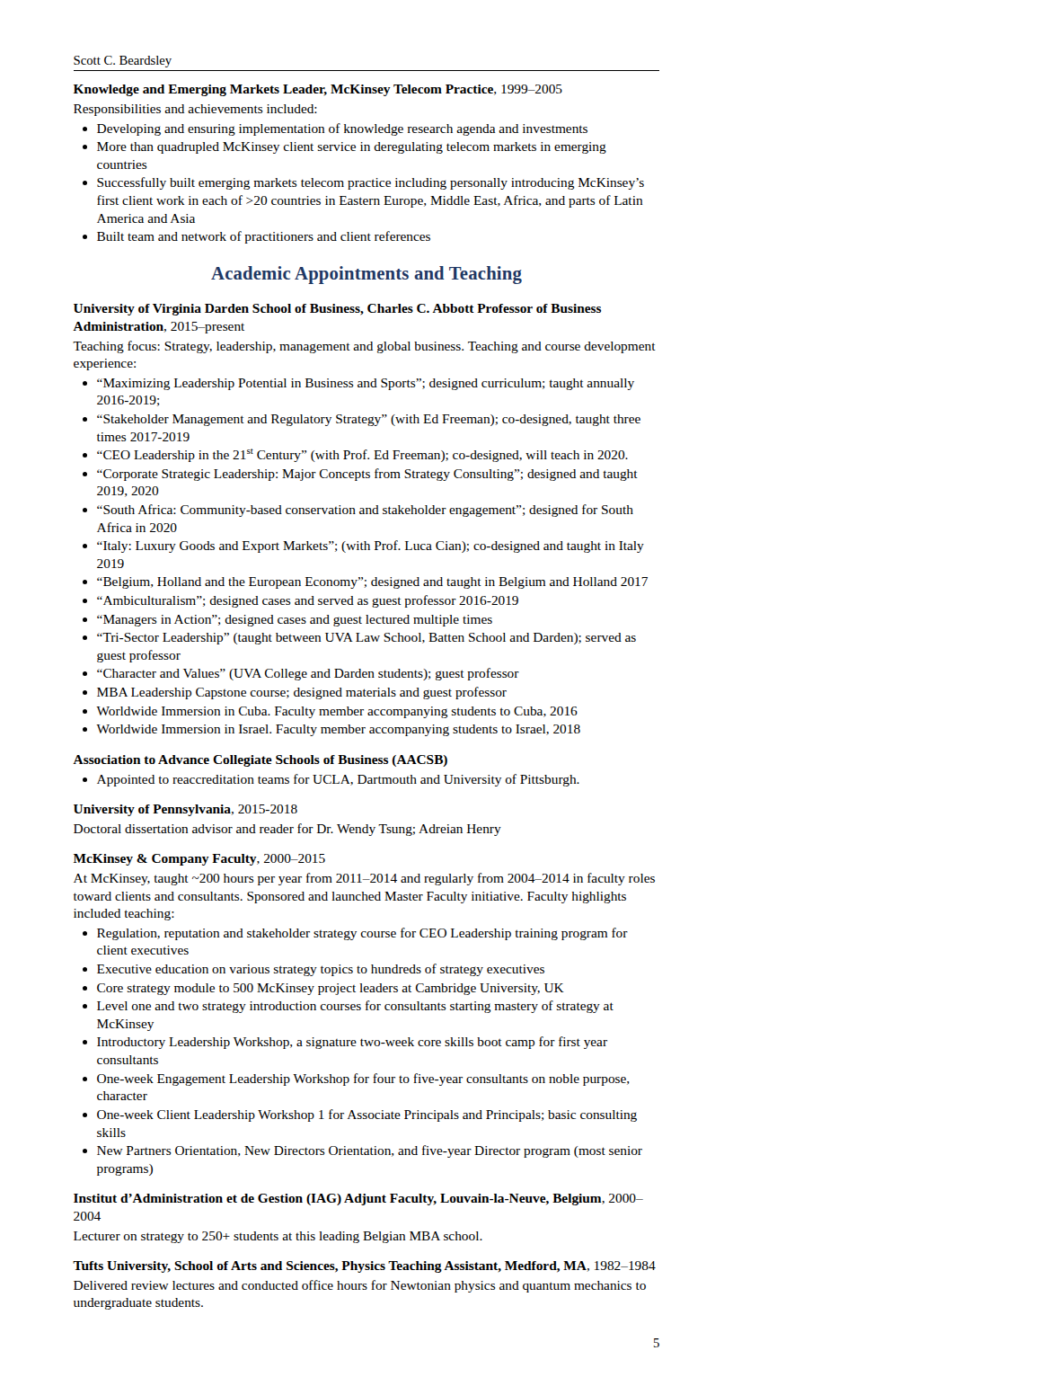Scott C. Beardsley
Knowledge and Emerging Markets Leader, McKinsey Telecom Practice, 1999–2005
Responsibilities and achievements included:
Developing and ensuring implementation of knowledge research agenda and investments
More than quadrupled McKinsey client service in deregulating telecom markets in emerging countries
Successfully built emerging markets telecom practice including personally introducing McKinsey’s first client work in each of >20 countries in Eastern Europe, Middle East, Africa, and parts of Latin America and Asia
Built team and network of practitioners and client references
Academic Appointments and Teaching
University of Virginia Darden School of Business, Charles C. Abbott Professor of Business Administration, 2015–present
Teaching focus: Strategy, leadership, management and global business. Teaching and course development experience:
“Maximizing Leadership Potential in Business and Sports”; designed curriculum; taught annually 2016-2019;
“Stakeholder Management and Regulatory Strategy” (with Ed Freeman); co-designed, taught three times 2017-2019
“CEO Leadership in the 21st Century” (with Prof. Ed Freeman); co-designed, will teach in 2020.
“Corporate Strategic Leadership: Major Concepts from Strategy Consulting”; designed and taught 2019, 2020
“South Africa: Community-based conservation and stakeholder engagement”; designed for South Africa in 2020
“Italy: Luxury Goods and Export Markets”; (with Prof. Luca Cian); co-designed and taught in Italy 2019
“Belgium, Holland and the European Economy”; designed and taught in Belgium and Holland 2017
“Ambiculturalism”; designed cases and served as guest professor 2016-2019
“Managers in Action”; designed cases and guest lectured multiple times
“Tri-Sector Leadership” (taught between UVA Law School, Batten School and Darden); served as guest professor
“Character and Values” (UVA College and Darden students); guest professor
MBA Leadership Capstone course; designed materials and guest professor
Worldwide Immersion in Cuba. Faculty member accompanying students to Cuba, 2016
Worldwide Immersion in Israel. Faculty member accompanying students to Israel, 2018
Association to Advance Collegiate Schools of Business (AACSB)
Appointed to reaccreditation teams for UCLA, Dartmouth and University of Pittsburgh.
University of Pennsylvania, 2015-2018
Doctoral dissertation advisor and reader for Dr. Wendy Tsung; Adreian Henry
McKinsey & Company Faculty, 2000–2015
At McKinsey, taught ~200 hours per year from 2011–2014 and regularly from 2004–2014 in faculty roles toward clients and consultants. Sponsored and launched Master Faculty initiative. Faculty highlights included teaching:
Regulation, reputation and stakeholder strategy course for CEO Leadership training program for client executives
Executive education on various strategy topics to hundreds of strategy executives
Core strategy module to 500 McKinsey project leaders at Cambridge University, UK
Level one and two strategy introduction courses for consultants starting mastery of strategy at McKinsey
Introductory Leadership Workshop, a signature two-week core skills boot camp for first year consultants
One-week Engagement Leadership Workshop for four to five-year consultants on noble purpose, character
One-week Client Leadership Workshop 1 for Associate Principals and Principals; basic consulting skills
New Partners Orientation, New Directors Orientation, and five-year Director program (most senior programs)
Institut d’Administration et de Gestion (IAG) Adjunt Faculty, Louvain-la-Neuve, Belgium, 2000–2004
Lecturer on strategy to 250+ students at this leading Belgian MBA school.
Tufts University, School of Arts and Sciences, Physics Teaching Assistant, Medford, MA, 1982–1984
Delivered review lectures and conducted office hours for Newtonian physics and quantum mechanics to undergraduate students.
5